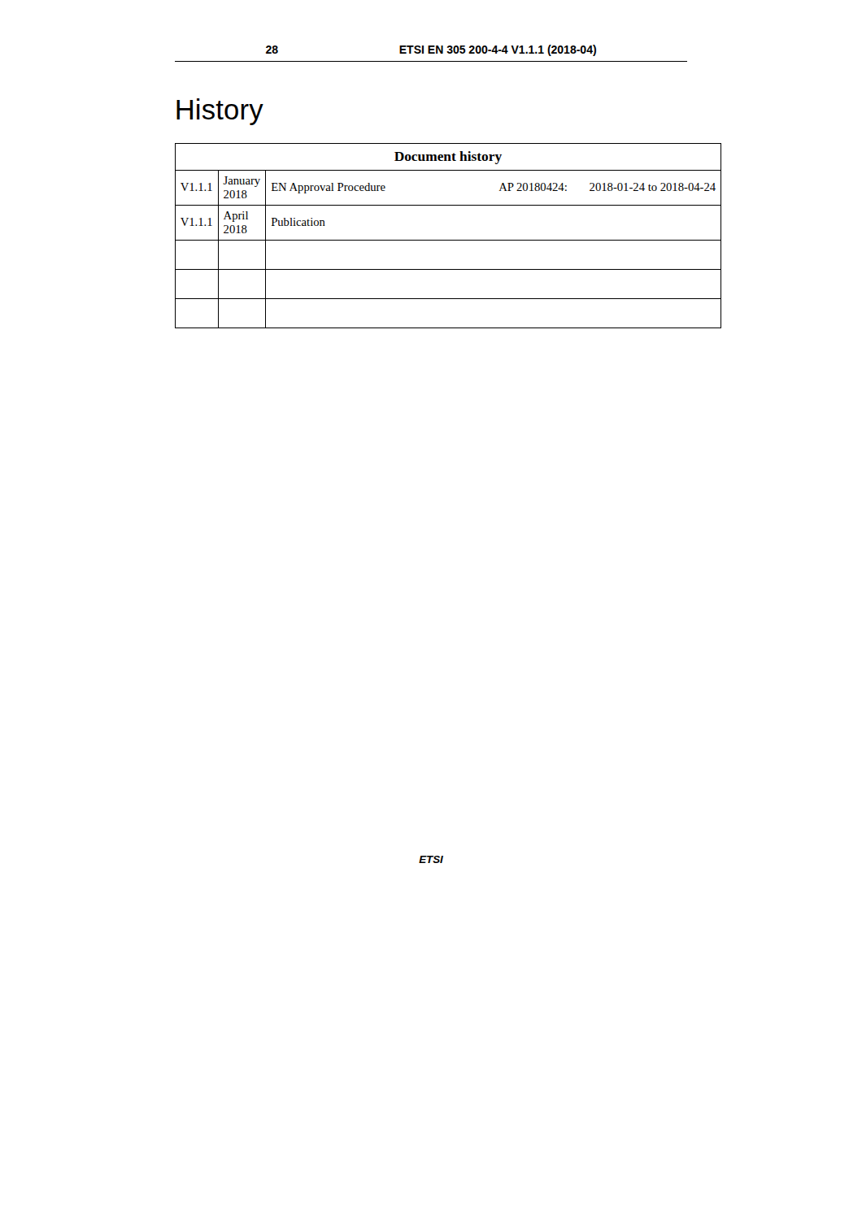28 ETSI EN 305 200-4-4 V1.1.1 (2018-04)
History
| Document history |
| --- |
| V1.1.1 | January 2018 | EN Approval Procedure AP 20180424: 2018-01-24 to 2018-04-24 |
| V1.1.1 | April 2018 | Publication |
ETSI